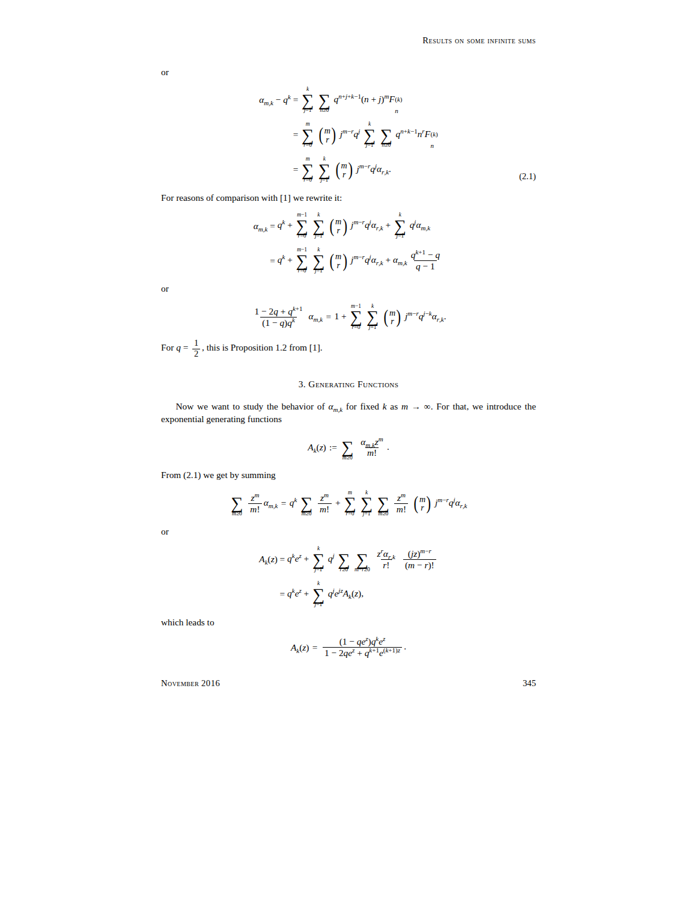Results on some infinite sums
or
αm,k − qk = k∑j=1 ∑n≥0 qn+j+k−1(n + j)mF(k) n = m∑r=0 (mr) jm−rqj k∑j=1 ∑n≥0 qn+k−1nrF(k) n = m∑r=0 k∑j=1 (mr) jm−rqjαr,k.
(2.1)
For reasons of comparison with [1] we rewrite it:
αm,k = qk + m−1∑r=0 k∑j=1 (mr) jm−rqjαr,k + k∑j=1 qjαm,k = qk + m−1∑r=0 k∑j=1 (mr) jm−rqjαr,k + αm,kqk+1 − q q − 1
or
1 − 2q + qk+1(1 − q)qk αm,k = 1 + m−1∑r=0 k∑j=1 (mr) jm−rqj−kαr,k.
For q = 12, this is Proposition 1.2 from [1].
3. Generating Functions
Now we want to study the behavior of αm,k for fixed k as m → ∞. For that, we introduce the exponential generating functions
Ak(z) := ∑m≥0 αm,kzm m!.
From (2.1) we get by summing
∑m≥0 zm m!αm,k = qk ∑m≥0 zm m! + m∑r=0 k∑j=1 ∑m≥0 zm m! (mr) jm−rqjαr,k
or
Ak(z) = qkez + k∑j=1 qj ∑r≥0 ∑m−r≥0 zrαr,k r! (jz)m−r(m − r)! = qkez + k∑j=1 qjejzAk(z),
which leads to
Ak(z) = (1 − qez)qkez 1 − 2qez + qk+1e(k+1)z.
November 2016 345